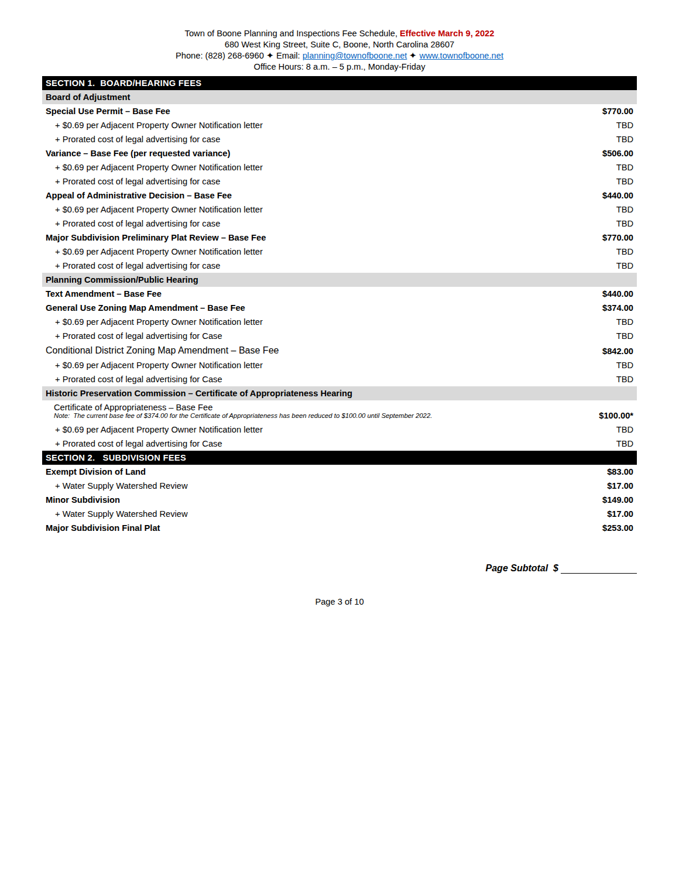Town of Boone Planning and Inspections Fee Schedule, Effective March 9, 2022
680 West King Street, Suite C, Boone, North Carolina 28607
Phone: (828) 268-6960 ✦ Email: planning@townofboone.net ✦ www.townofboone.net
Office Hours: 8 a.m. – 5 p.m., Monday-Friday
| SECTION 1. BOARD/HEARING FEES |
| Board of Adjustment |
| Special Use Permit – Base Fee | $770.00 |
| + $0.69 per Adjacent Property Owner Notification letter | TBD |
| + Prorated cost of legal advertising for case | TBD |
| Variance – Base Fee (per requested variance) | $506.00 |
| + $0.69 per Adjacent Property Owner Notification letter | TBD |
| + Prorated cost of legal advertising for case | TBD |
| Appeal of Administrative Decision – Base Fee | $440.00 |
| + $0.69 per Adjacent Property Owner Notification letter | TBD |
| + Prorated cost of legal advertising for case | TBD |
| Major Subdivision Preliminary Plat Review – Base Fee | $770.00 |
| + $0.69 per Adjacent Property Owner Notification letter | TBD |
| + Prorated cost of legal advertising for case | TBD |
| Planning Commission/Public Hearing |
| Text Amendment – Base Fee | $440.00 |
| General Use Zoning Map Amendment – Base Fee | $374.00 |
| + $0.69 per Adjacent Property Owner Notification letter | TBD |
| + Prorated cost of legal advertising for Case | TBD |
| Conditional District Zoning Map Amendment – Base Fee | $842.00 |
| + $0.69 per Adjacent Property Owner Notification letter | TBD |
| + Prorated cost of legal advertising for Case | TBD |
| Historic Preservation Commission – Certificate of Appropriateness Hearing |
| Certificate of Appropriateness – Base Fee Note: The current base fee of $374.00 for the Certificate of Appropriateness has been reduced to $100.00 until September 2022. | $100.00* |
| + $0.69 per Adjacent Property Owner Notification letter | TBD |
| + Prorated cost of legal advertising for Case | TBD |
| SECTION 2. SUBDIVISION FEES |
| Exempt Division of Land | $83.00 |
| + Water Supply Watershed Review | $17.00 |
| Minor Subdivision | $149.00 |
| + Water Supply Watershed Review | $17.00 |
| Major Subdivision Final Plat | $253.00 |
Page Subtotal $
Page 3 of 10